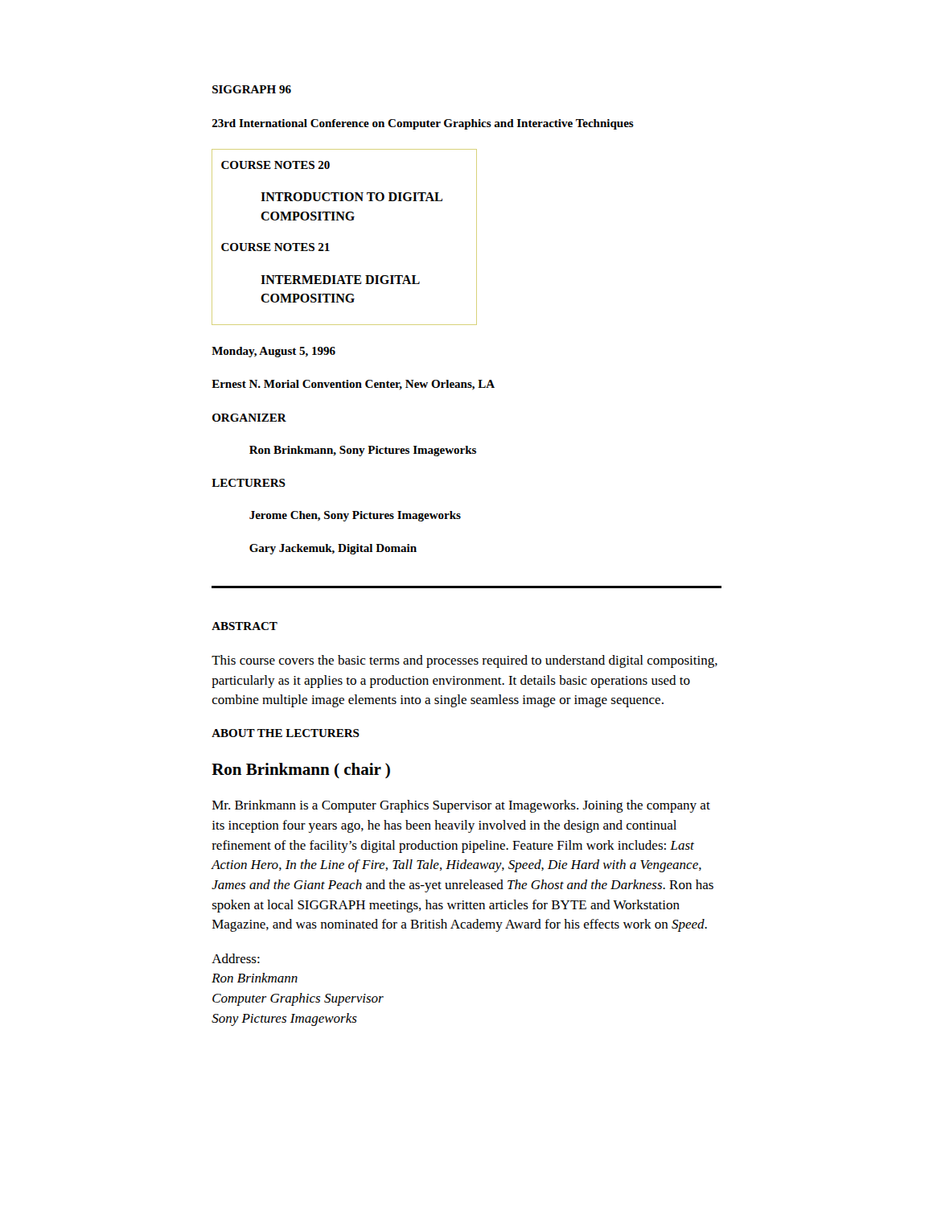SIGGRAPH 96
23rd International Conference on Computer Graphics and Interactive Techniques
COURSE NOTES 20
INTRODUCTION TO DIGITAL COMPOSITING
COURSE NOTES 21
INTERMEDIATE DIGITAL COMPOSITING
Monday, August 5, 1996
Ernest N. Morial Convention Center, New Orleans, LA
ORGANIZER
Ron Brinkmann, Sony Pictures Imageworks
LECTURERS
Jerome Chen, Sony Pictures Imageworks
Gary Jackemuk, Digital Domain
ABSTRACT
This course covers the basic terms and processes required to understand digital compositing, particularly as it applies to a production environment. It details basic operations used to combine multiple image elements into a single seamless image or image sequence.
ABOUT THE LECTURERS
Ron Brinkmann ( chair )
Mr. Brinkmann is a Computer Graphics Supervisor at Imageworks. Joining the company at its inception four years ago, he has been heavily involved in the design and continual refinement of the facility’s digital production pipeline. Feature Film work includes: Last Action Hero, In the Line of Fire, Tall Tale, Hideaway, Speed, Die Hard with a Vengeance, James and the Giant Peach and the as-yet unreleased The Ghost and the Darkness. Ron has spoken at local SIGGRAPH meetings, has written articles for BYTE and Workstation Magazine, and was nominated for a British Academy Award for his effects work on Speed.
Address:
Ron Brinkmann
Computer Graphics Supervisor
Sony Pictures Imageworks